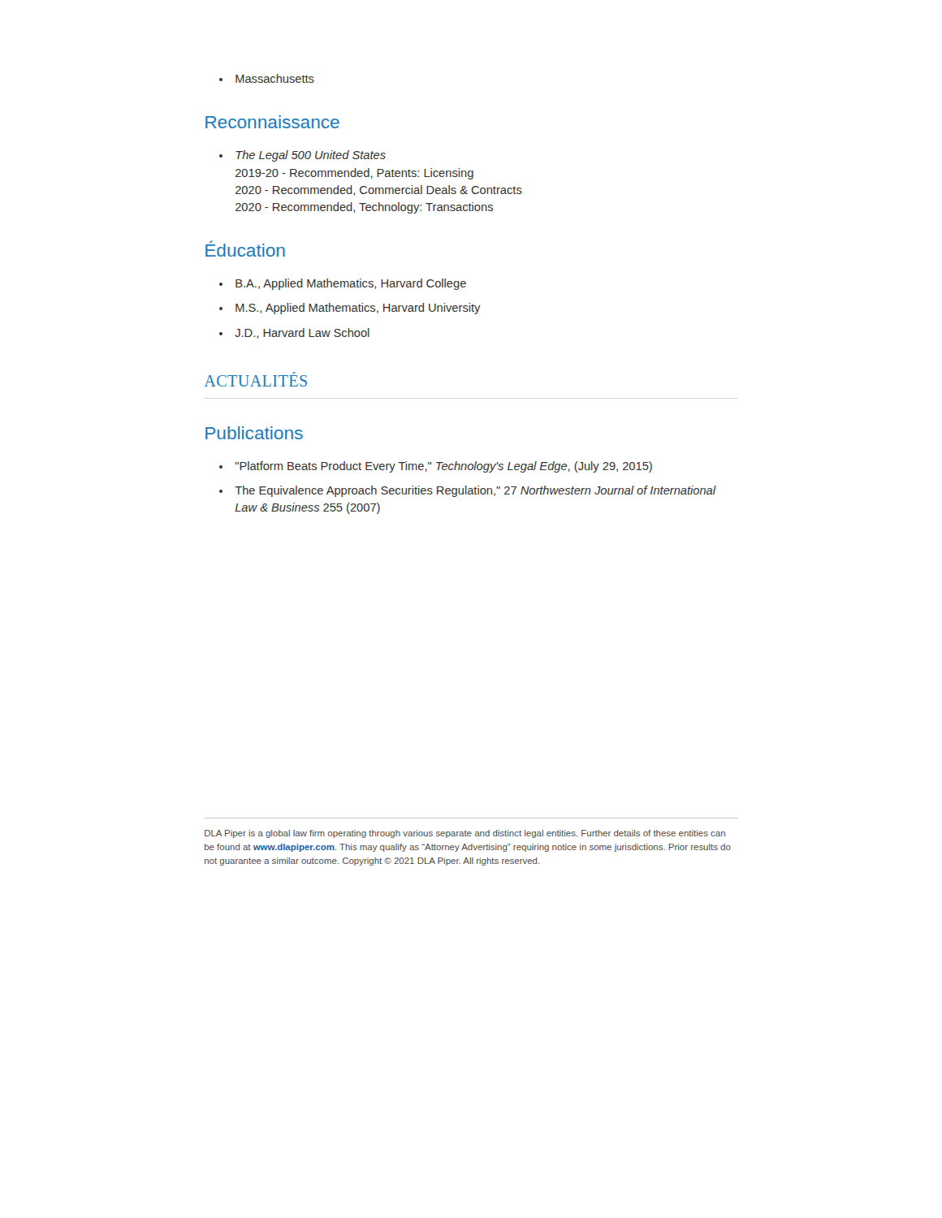Massachusetts
Reconnaissance
The Legal 500 United States 2019-20 - Recommended, Patents: Licensing 2020 - Recommended, Commercial Deals & Contracts 2020 - Recommended, Technology: Transactions
Éducation
B.A., Applied Mathematics, Harvard College
M.S., Applied Mathematics, Harvard University
J.D., Harvard Law School
ACTUALITÉS
Publications
"Platform Beats Product Every Time," Technology's Legal Edge, (July 29, 2015)
The Equivalence Approach Securities Regulation," 27 Northwestern Journal of International Law & Business 255 (2007)
DLA Piper is a global law firm operating through various separate and distinct legal entities. Further details of these entities can be found at www.dlapiper.com. This may qualify as “Attorney Advertising” requiring notice in some jurisdictions. Prior results do not guarantee a similar outcome. Copyright © 2021 DLA Piper. All rights reserved.